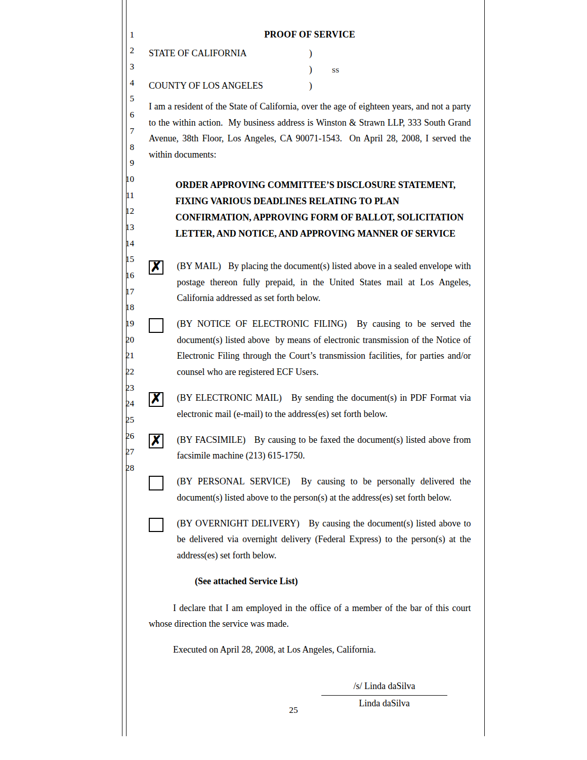| 1 2 3 4 5 6 7 8 9 10 11 12 13 14 15 16 17 18 19 20 21 22 23 24 25 26 27 28 | PROOF OF SERVICE / STATE OF CALIFORNIA / ) / / / / ) / ss / / COUNTY OF LOS ANGELES / ) / / I am a resident of the State of California, over the age of eighteen years, and not a party to the within action. My business address is Winston & Strawn LLP, 333 South Grand Avenue, 38th Floor, Los Angeles, CA 90071-1543. On April 28, 2008, I served the within documents: ORDER APPROVING COMMITTEE’S DISCLOSURE STATEMENT, FIXING VARIOUS DEADLINES RELATING TO PLAN CONFIRMATION, APPROVING FORM OF BALLOT, SOLICITATION LETTER, AND NOTICE, AND APPROVING MANNER OF SERVICE (BY MAIL) By placing the document(s) listed above in a sealed envelope with postage thereon fully prepaid, in the United States mail at Los Angeles, California addressed as set forth below. (BY NOTICE OF ELECTRONIC FILING) By causing to be served the document(s) listed above by means of electronic transmission of the Notice of Electronic Filing through the Court’s transmission facilities, for parties and/or counsel who are registered ECF Users. (BY ELECTRONIC MAIL) By sending the document(s) in PDF Format via electronic mail (e-mail) to the address(es) set forth below. (BY FACSIMILE) By causing to be faxed the document(s) listed above from facsimile machine (213) 615-1750. (BY PERSONAL SERVICE) By causing to be personally delivered the document(s) listed above to the person(s) at the address(es) set forth below. (BY OVERNIGHT DELIVERY) By causing the document(s) listed above to be delivered via overnight delivery (Federal Express) to the person(s) at the address(es) set forth below. (See attached Service List) I declare that I am employed in the office of a member of the bar of this court whose direction the service was made. Executed on April 28, 2008, at Los Angeles, California. /s/ Linda daSilva Linda daSilva |
25